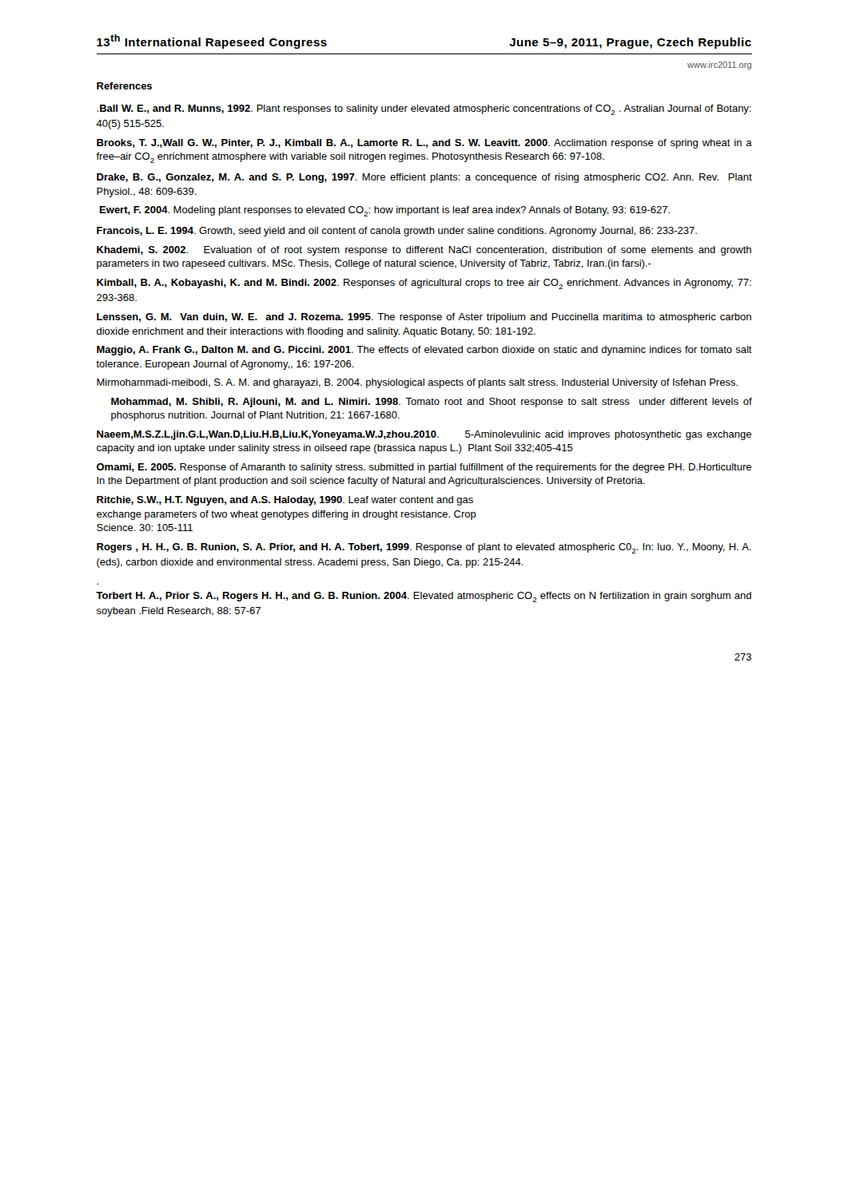13th International Rapeseed Congress
June 5–9, 2011, Prague, Czech Republic
www.irc2011.org
References
. Ball W. E., and R. Munns, 1992. Plant responses to salinity under elevated atmospheric concentrations of CO2 . Astralian Journal of Botany: 40(5) 515-525.
Brooks, T. J.,Wall G. W., Pinter, P. J., Kimball B. A., Lamorte R. L., and S. W. Leavitt. 2000. Acclimation response of spring wheat in a free–air CO2 enrichment atmosphere with variable soil nitrogen regimes. Photosynthesis Research 66: 97-108.
Drake, B. G., Gonzalez, M. A. and S. P. Long, 1997. More efficient plants: a concequence of rising atmospheric CO2. Ann. Rev. Plant Physiol., 48: 609-639.
Ewert, F. 2004. Modeling plant responses to elevated CO2: how important is leaf area index? Annals of Botany, 93: 619-627.
Francois, L. E. 1994. Growth, seed yield and oil content of canola growth under saline conditions. Agronomy Journal, 86: 233-237.
Khademi, S. 2002. Evaluation of of root system response to different NaCl concenteration, distribution of some elements and growth parameters in two rapeseed cultivars. MSc. Thesis, College of natural science, University of Tabriz, Tabriz, Iran.(in farsi).-
Kimball, B. A., Kobayashi, K. and M. Bindi. 2002. Responses of agricultural crops to tree air CO2 enrichment. Advances in Agronomy, 77: 293-368.
Lenssen, G. M. Van duin, W. E. and J. Rozema. 1995. The response of Aster tripolium and Puccinella maritima to atmospheric carbon dioxide enrichment and their interactions with flooding and salinity. Aquatic Botany, 50: 181-192.
Maggio, A. Frank G., Dalton M. and G. Piccini. 2001. The effects of elevated carbon dioxide on static and dynaminc indices for tomato salt tolerance. European Journal of Agronomy,, 16: 197-206.
Mirmohammadi-meibodi, S. A. M. and gharayazi, B. 2004. physiological aspects of plants salt stress. Industerial University of Isfehan Press.
Mohammad, M. Shibli, R. Ajlouni, M. and L. Nimiri. 1998. Tomato root and Shoot response to salt stress under different levels of phosphorus nutrition. Journal of Plant Nutrition, 21: 1667-1680.
Naeem,M.S.Z.L,jin.G.L,Wan.D,Liu.H.B,Liu.K,Yoneyama.W.J,zhou.2010. 5-Aminolevulinic acid improves photosynthetic gas exchange capacity and ion uptake under salinity stress in oilseed rape (brassica napus L.) Plant Soil 332;405-415
Omami, E. 2005. Response of Amaranth to salinity stress. submitted in partial fulfillment of the requirements for the degree PH. D.Horticulture In the Department of plant production and soil science faculty of Natural and Agriculturalsciences. University of Pretoria.
Ritchie, S.W., H.T. Nguyen, and A.S. Haloday, 1990. Leaf water content and gas
exchange parameters of two wheat genotypes differing in drought resistance. Crop
Science. 30: 105-111
Rogers , H. H., G. B. Runion, S. A. Prior, and H. A. Tobert, 1999. Response of plant to elevated atmospheric C02. In: luo. Y., Moony, H. A.(eds), carbon dioxide and environmental stress. Academi press, San Diego, Ca. pp: 215-244.
.
Torbert H. A., Prior S. A., Rogers H. H., and G. B. Runion. 2004. Elevated atmospheric CO2 effects on N fertilization in grain sorghum and soybean .Field Research, 88: 57-67
273